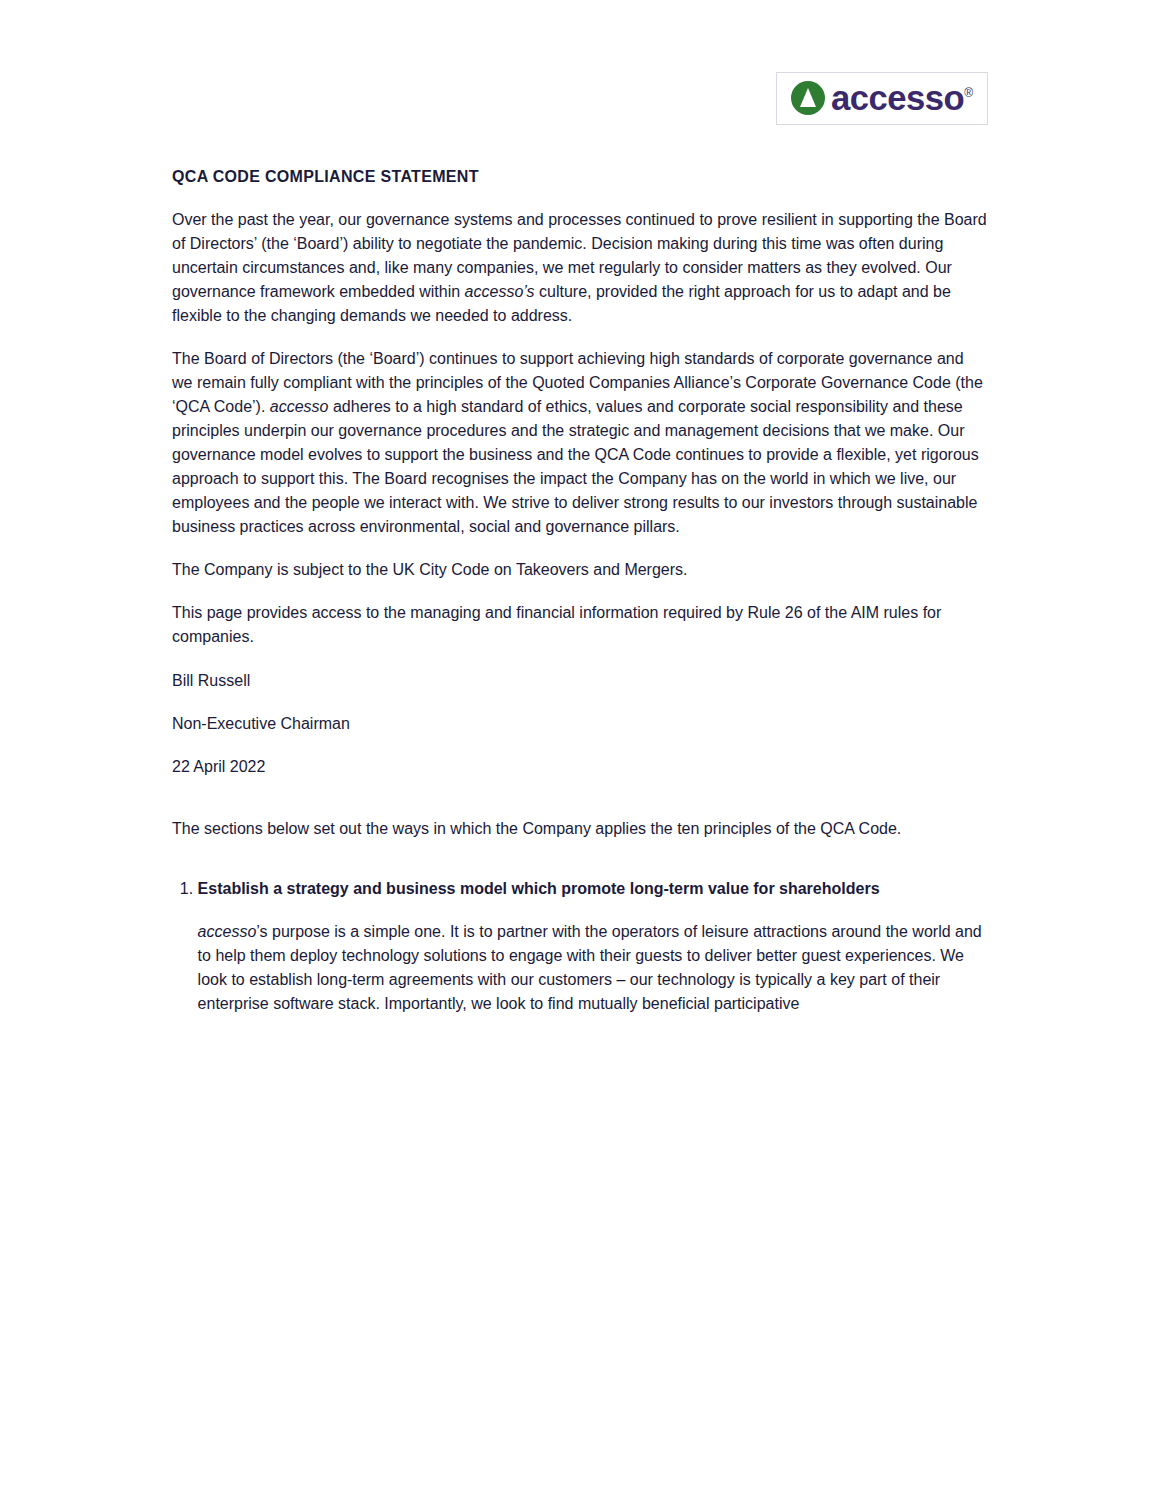accesso®
QCA CODE COMPLIANCE STATEMENT
Over the past the year, our governance systems and processes continued to prove resilient in supporting the Board of Directors’ (the ‘Board’) ability to negotiate the pandemic. Decision making during this time was often during uncertain circumstances and, like many companies, we met regularly to consider matters as they evolved. Our governance framework embedded within accesso’s culture, provided the right approach for us to adapt and be flexible to the changing demands we needed to address.
The Board of Directors (the ‘Board’) continues to support achieving high standards of corporate governance and we remain fully compliant with the principles of the Quoted Companies Alliance’s Corporate Governance Code (the ‘QCA Code’). accesso adheres to a high standard of ethics, values and corporate social responsibility and these principles underpin our governance procedures and the strategic and management decisions that we make. Our governance model evolves to support the business and the QCA Code continues to provide a flexible, yet rigorous approach to support this. The Board recognises the impact the Company has on the world in which we live, our employees and the people we interact with. We strive to deliver strong results to our investors through sustainable business practices across environmental, social and governance pillars.
The Company is subject to the UK City Code on Takeovers and Mergers.
This page provides access to the managing and financial information required by Rule 26 of the AIM rules for companies.
Bill Russell
Non-Executive Chairman
22 April 2022
The sections below set out the ways in which the Company applies the ten principles of the QCA Code.
Establish a strategy and business model which promote long-term value for shareholders
accesso’s purpose is a simple one. It is to partner with the operators of leisure attractions around the world and to help them deploy technology solutions to engage with their guests to deliver better guest experiences. We look to establish long-term agreements with our customers – our technology is typically a key part of their enterprise software stack. Importantly, we look to find mutually beneficial participative